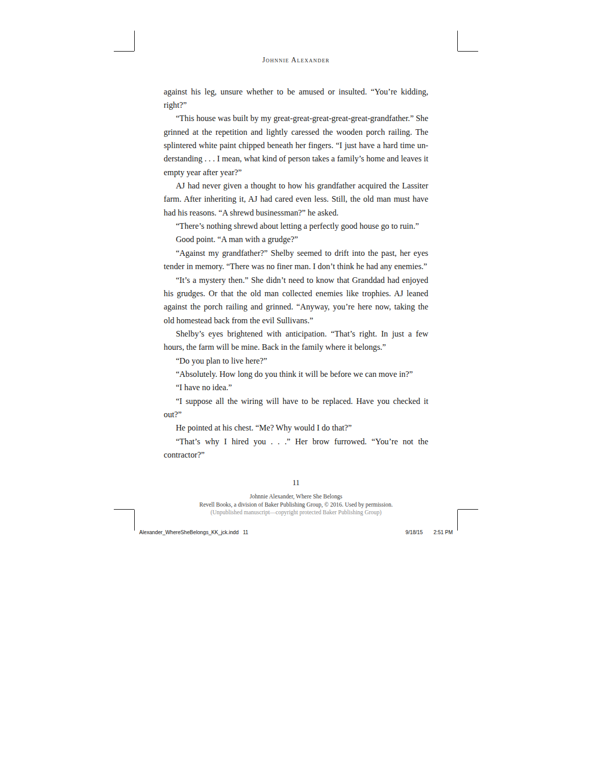Johnnie Alexander
against his leg, unsure whether to be amused or insulted. “You’re kidding, right?”
“This house was built by my great-great-great-great-great-grandfather.” She grinned at the repetition and lightly caressed the wooden porch railing. The splintered white paint chipped beneath her fingers. “I just have a hard time understanding . . . I mean, what kind of person takes a family’s home and leaves it empty year after year?”
AJ had never given a thought to how his grandfather acquired the Lassiter farm. After inheriting it, AJ had cared even less. Still, the old man must have had his reasons. “A shrewd businessman?” he asked.
“There’s nothing shrewd about letting a perfectly good house go to ruin.”
Good point. “A man with a grudge?”
“Against my grandfather?” Shelby seemed to drift into the past, her eyes tender in memory. “There was no finer man. I don’t think he had any enemies.”
“It’s a mystery then.” She didn’t need to know that Granddad had enjoyed his grudges. Or that the old man collected enemies like trophies. AJ leaned against the porch railing and grinned. “Anyway, you’re here now, taking the old homestead back from the evil Sullivans.”
Shelby’s eyes brightened with anticipation. “That’s right. In just a few hours, the farm will be mine. Back in the family where it belongs.”
“Do you plan to live here?”
“Absolutely. How long do you think it will be before we can move in?”
“I have no idea.”
“I suppose all the wiring will have to be replaced. Have you checked it out?”
He pointed at his chest. “Me? Why would I do that?”
“That’s why I hired you . . .” Her brow furrowed. “You’re not the contractor?”
11
Johnnie Alexander, Where She Belongs
Revell Books, a division of Baker Publishing Group, © 2016. Used by permission.
(Unpublished manuscript—copyright protected Baker Publishing Group)
Alexander_WhereSheBelongs_KK_jck.indd 11
9/18/152:51 PM